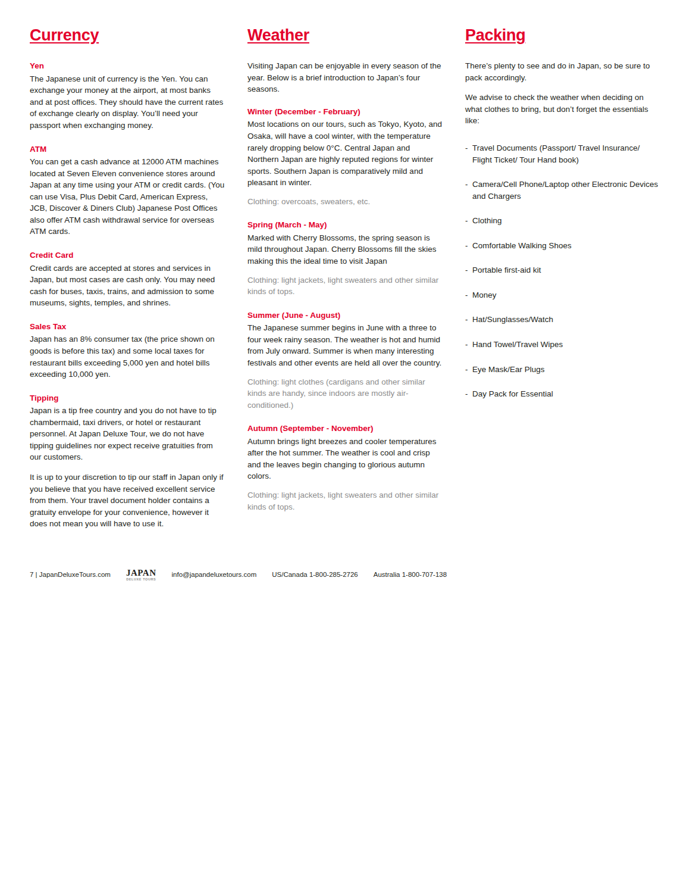Currency
Yen
The Japanese unit of currency is the Yen. You can exchange your money at the airport, at most banks and at post offices. They should have the current rates of exchange clearly on display. You’ll need your passport when exchanging money.
ATM
You can get a cash advance at 12000 ATM machines located at Seven Eleven convenience stores around Japan at any time using your ATM or credit cards. (You can use Visa, Plus Debit Card, American Express, JCB, Discover & Diners Club) Japanese Post Offices also offer ATM cash withdrawal service for overseas ATM cards.
Credit Card
Credit cards are accepted at stores and services in Japan, but most cases are cash only. You may need cash for buses, taxis, trains, and admission to some museums, sights, temples, and shrines.
Sales Tax
Japan has an 8% consumer tax (the price shown on goods is before this tax) and some local taxes for restaurant bills exceeding 5,000 yen and hotel bills exceeding 10,000 yen.
Tipping
Japan is a tip free country and you do not have to tip chambermaid, taxi drivers, or hotel or restaurant personnel. At Japan Deluxe Tour, we do not have tipping guidelines nor expect receive gratuities from our customers.
It is up to your discretion to tip our staff in Japan only if you believe that you have received excellent service from them. Your travel document holder contains a gratuity envelope for your convenience, however it does not mean you will have to use it.
Weather
Visiting Japan can be enjoyable in every season of the year. Below is a brief introduction to Japan’s four seasons.
Winter (December - February)
Most locations on our tours, such as Tokyo, Kyoto, and Osaka, will have a cool winter, with the temperature rarely dropping below 0°C. Central Japan and Northern Japan are highly reputed regions for winter sports. Southern Japan is comparatively mild and pleasant in winter.
Clothing: overcoats, sweaters, etc.
Spring (March - May)
Marked with Cherry Blossoms, the spring season is mild throughout Japan. Cherry Blossoms fill the skies making this the ideal time to visit Japan
Clothing: light jackets, light sweaters and other similar kinds of tops.
Summer (June - August)
The Japanese summer begins in June with a three to four week rainy season. The weather is hot and humid from July onward. Summer is when many interesting festivals and other events are held all over the country.
Clothing: light clothes (cardigans and other similar kinds are handy, since indoors are mostly air-conditioned.)
Autumn (September - November)
Autumn brings light breezes and cooler temperatures after the hot summer. The weather is cool and crisp and the leaves begin changing to glorious autumn colors.
Clothing: light jackets, light sweaters and other similar kinds of tops.
Packing
There’s plenty to see and do in Japan, so be sure to pack accordingly.
We advise to check the weather when deciding on what clothes to bring, but don’t forget the essentials like:
Travel Documents (Passport/ Travel Insurance/ Flight Ticket/ Tour Hand book)
Camera/Cell Phone/Laptop other Electronic Devices and Chargers
Clothing
Comfortable Walking Shoes
Portable first-aid kit
Money
Hat/Sunglasses/Watch
Hand Towel/Travel Wipes
Eye Mask/Ear Plugs
Day Pack for Essential
7 | JapanDeluxeTours.com JAPAN DELUXE TOURS info@japandeluxetours.com US/Canada 1-800-285-2726 Australia 1-800-707-138